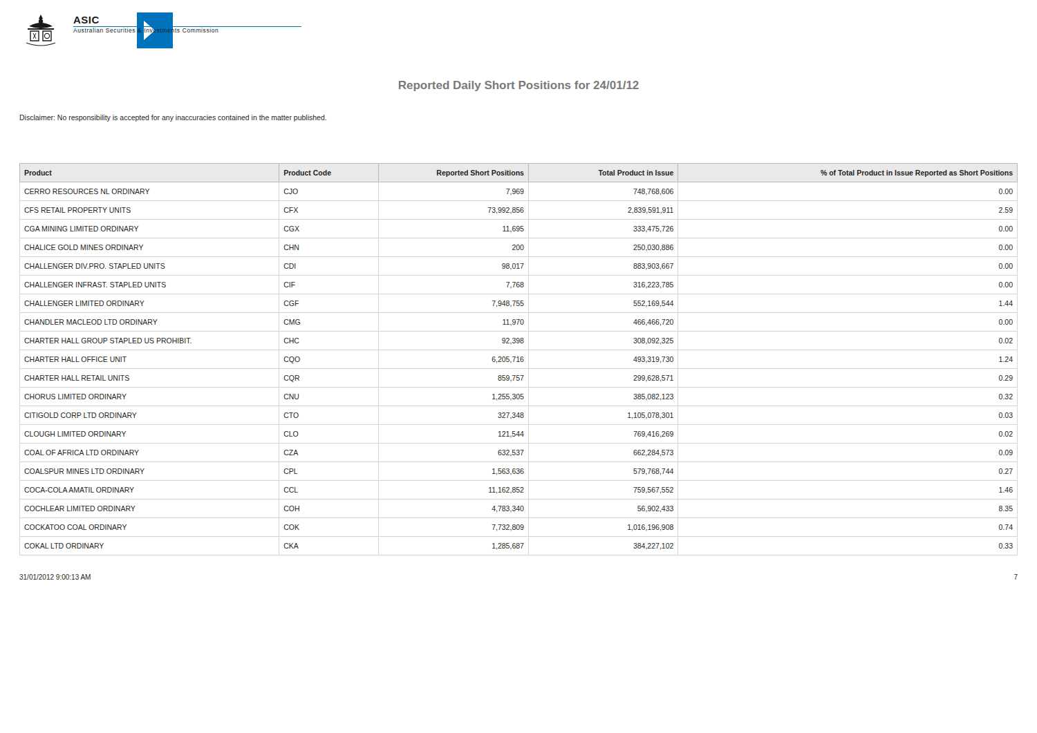ASIC
Australian Securities & Investments Commission
Reported Daily Short Positions for 24/01/12
Disclaimer: No responsibility is accepted for any inaccuracies contained in the matter published.
| Product | Product Code | Reported Short Positions | Total Product in Issue | % of Total Product in Issue Reported as Short Positions |
| --- | --- | --- | --- | --- |
| CERRO RESOURCES NL ORDINARY | CJO | 7,969 | 748,768,606 | 0.00 |
| CFS RETAIL PROPERTY UNITS | CFX | 73,992,856 | 2,839,591,911 | 2.59 |
| CGA MINING LIMITED ORDINARY | CGX | 11,695 | 333,475,726 | 0.00 |
| CHALICE GOLD MINES ORDINARY | CHN | 200 | 250,030,886 | 0.00 |
| CHALLENGER DIV.PRO. STAPLED UNITS | CDI | 98,017 | 883,903,667 | 0.00 |
| CHALLENGER INFRAST. STAPLED UNITS | CIF | 7,768 | 316,223,785 | 0.00 |
| CHALLENGER LIMITED ORDINARY | CGF | 7,948,755 | 552,169,544 | 1.44 |
| CHANDLER MACLEOD LTD ORDINARY | CMG | 11,970 | 466,466,720 | 0.00 |
| CHARTER HALL GROUP STAPLED US PROHIBIT. | CHC | 92,398 | 308,092,325 | 0.02 |
| CHARTER HALL OFFICE UNIT | CQO | 6,205,716 | 493,319,730 | 1.24 |
| CHARTER HALL RETAIL UNITS | CQR | 859,757 | 299,628,571 | 0.29 |
| CHORUS LIMITED ORDINARY | CNU | 1,255,305 | 385,082,123 | 0.32 |
| CITIGOLD CORP LTD ORDINARY | CTO | 327,348 | 1,105,078,301 | 0.03 |
| CLOUGH LIMITED ORDINARY | CLO | 121,544 | 769,416,269 | 0.02 |
| COAL OF AFRICA LTD ORDINARY | CZA | 632,537 | 662,284,573 | 0.09 |
| COALSPUR MINES LTD ORDINARY | CPL | 1,563,636 | 579,768,744 | 0.27 |
| COCA-COLA AMATIL ORDINARY | CCL | 11,162,852 | 759,567,552 | 1.46 |
| COCHLEAR LIMITED ORDINARY | COH | 4,783,340 | 56,902,433 | 8.35 |
| COCKATOO COAL ORDINARY | COK | 7,732,809 | 1,016,196,908 | 0.74 |
| COKAL LTD ORDINARY | CKA | 1,285,687 | 384,227,102 | 0.33 |
31/01/2012 9:00:13 AM 7